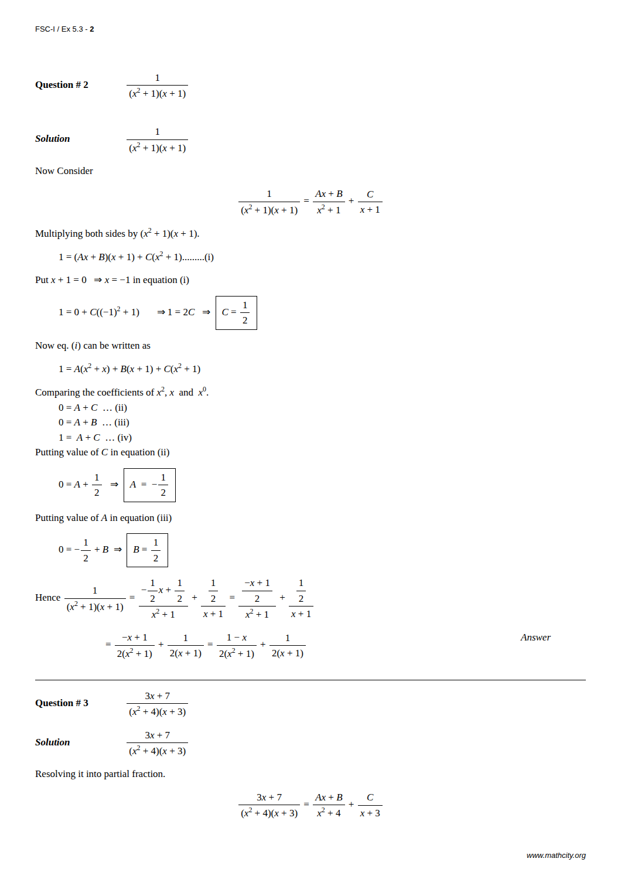FSC-I / Ex 5.3 - 2
Question # 2 1(x2 + 1)(x + 1)
Solution 1(x2 + 1)(x + 1)
Now Consider
1(x2 + 1)(x + 1) = Ax + B x2 + 1 + Cx + 1
Multiplying both sides by (x2 + 1)(x + 1).
1 = (Ax + B)(x + 1) + C(x2 + 1).........(i)
Put x + 1 = 0 ⇒ x = −1 in equation (i)
1 = 0 + C((−1)2 + 1) ⇒ 1 = 2C ⇒ C = 12
Now eq. (i) can be written as
1 = A(x2 + x) + B(x + 1) + C(x2 + 1)
Comparing the coefficients of x2, x and x0.
0 = A + C … (ii)
0 = A + B … (iii)
1 = A + C … (iv)
Putting value of C in equation (ii)
0 = A + 12 ⇒ A = −12
Putting value of A in equation (iii)
0 = −12 + B ⇒ B = 12
Hence 1(x2 + 1)(x + 1) = −12 x + 12 x2 + 1 + 12 x + 1 = −x + 12 x2 + 1 + 12 x + 1
= −x + 12(x2 + 1) + 12(x + 1) = 1 − x 2(x2 + 1) + 12(x + 1) Answer
Question # 3 3x + 7(x2 + 4)(x + 3)
Solution 3x + 7(x2 + 4)(x + 3)
Resolving it into partial fraction.
3x + 7(x2 + 4)(x + 3) = Ax + B x2 + 4 + Cx + 3
www.mathcity.org